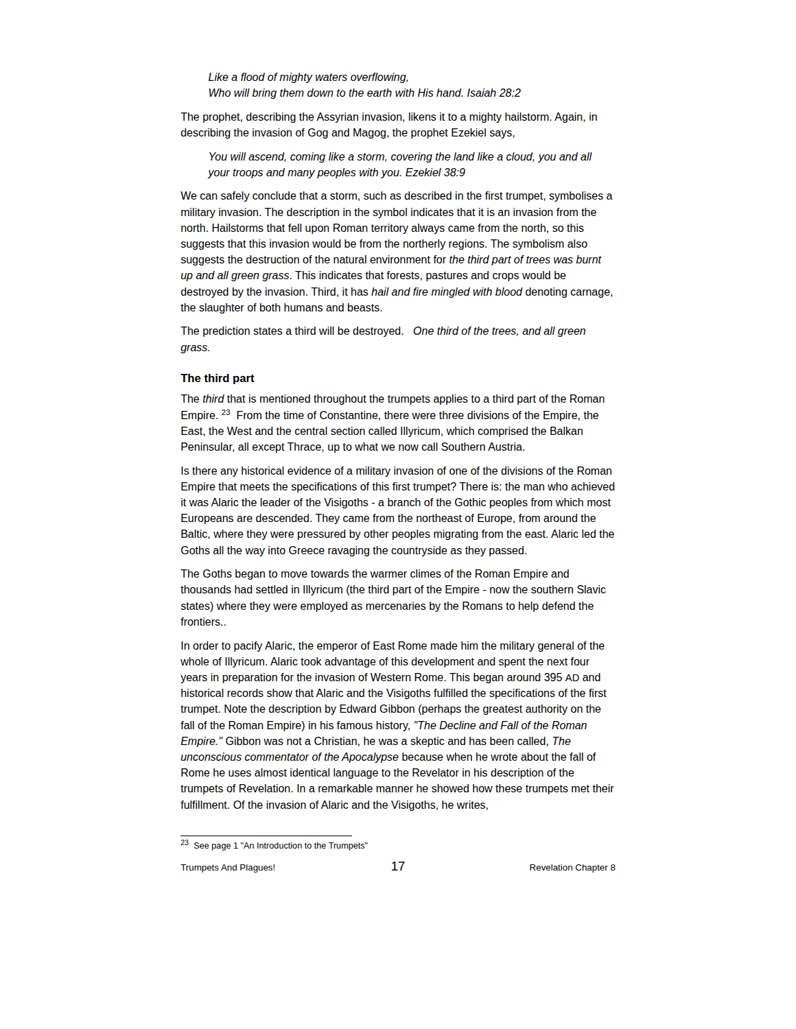Like a flood of mighty waters overflowing,
Who will bring them down to the earth with His hand. Isaiah 28:2
The prophet, describing the Assyrian invasion, likens it to a mighty hailstorm. Again, in describing the invasion of Gog and Magog, the prophet Ezekiel says,
You will ascend, coming like a storm, covering the land like a cloud, you and all your troops and many peoples with you. Ezekiel 38:9
We can safely conclude that a storm, such as described in the first trumpet, symbolises a military invasion. The description in the symbol indicates that it is an invasion from the north. Hailstorms that fell upon Roman territory always came from the north, so this suggests that this invasion would be from the northerly regions. The symbolism also suggests the destruction of the natural environment for the third part of trees was burnt up and all green grass. This indicates that forests, pastures and crops would be destroyed by the invasion. Third, it has hail and fire mingled with blood denoting carnage, the slaughter of both humans and beasts.
The prediction states a third will be destroyed. One third of the trees, and all green grass.
The third part
The third that is mentioned throughout the trumpets applies to a third part of the Roman Empire. 23 From the time of Constantine, there were three divisions of the Empire, the East, the West and the central section called Illyricum, which comprised the Balkan Peninsular, all except Thrace, up to what we now call Southern Austria.
Is there any historical evidence of a military invasion of one of the divisions of the Roman Empire that meets the specifications of this first trumpet? There is: the man who achieved it was Alaric the leader of the Visigoths - a branch of the Gothic peoples from which most Europeans are descended. They came from the northeast of Europe, from around the Baltic, where they were pressured by other peoples migrating from the east. Alaric led the Goths all the way into Greece ravaging the countryside as they passed.
The Goths began to move towards the warmer climes of the Roman Empire and thousands had settled in Illyricum (the third part of the Empire - now the southern Slavic states) where they were employed as mercenaries by the Romans to help defend the frontiers..
In order to pacify Alaric, the emperor of East Rome made him the military general of the whole of Illyricum. Alaric took advantage of this development and spent the next four years in preparation for the invasion of Western Rome. This began around 395 AD and historical records show that Alaric and the Visigoths fulfilled the specifications of the first trumpet. Note the description by Edward Gibbon (perhaps the greatest authority on the fall of the Roman Empire) in his famous history, "The Decline and Fall of the Roman Empire." Gibbon was not a Christian, he was a skeptic and has been called, The unconscious commentator of the Apocalypse because when he wrote about the fall of Rome he uses almost identical language to the Revelator in his description of the trumpets of Revelation. In a remarkable manner he showed how these trumpets met their fulfillment. Of the invasion of Alaric and the Visigoths, he writes,
23 See page 1 "An Introduction to the Trumpets"
Trumpets And Plagues!
17
Revelation Chapter 8